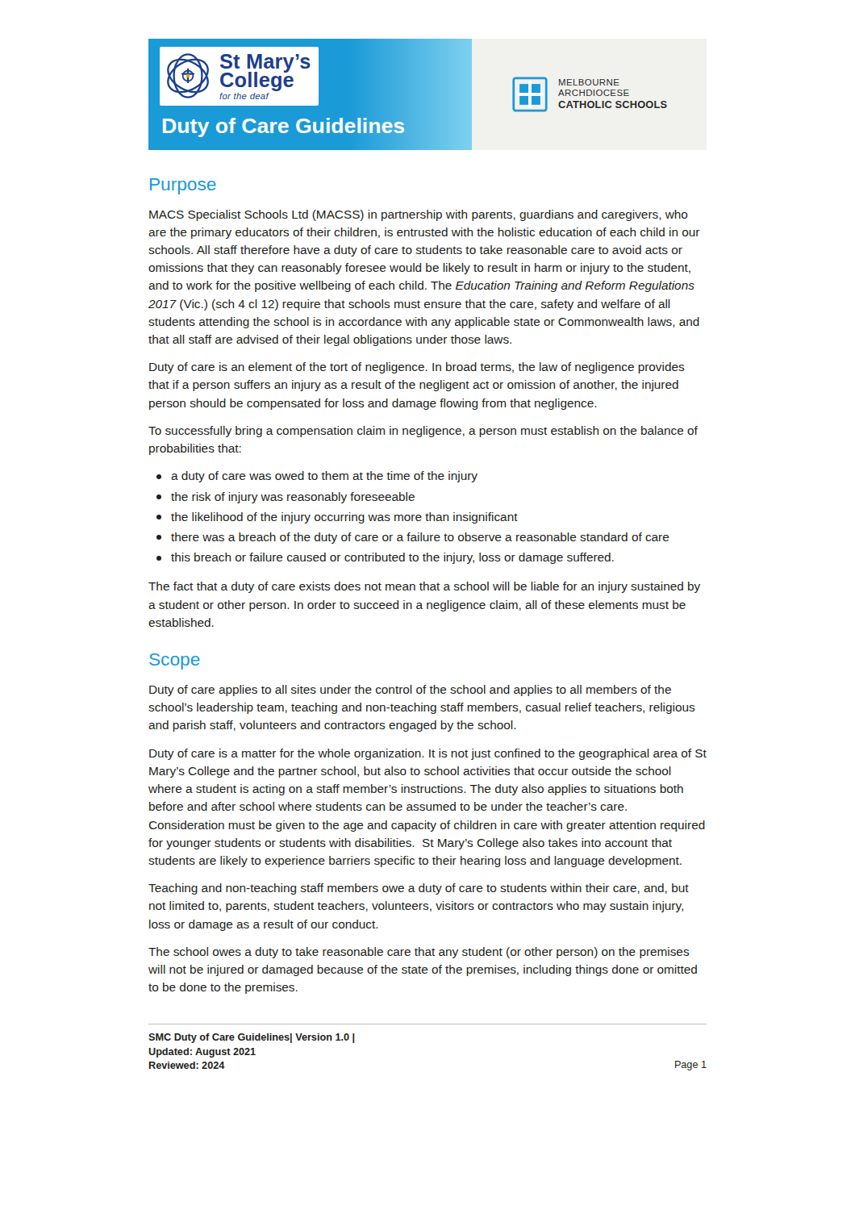St Mary's College for the Deaf emblem
St Mary’s College for the deaf
Duty of Care Guidelines
Melbourne Archdiocese Catholic Schools logo
MELBOURNE ARCHDIOCESE CATHOLIC SCHOOLS
Purpose
MACS Specialist Schools Ltd (MACSS) in partnership with parents, guardians and caregivers, who are the primary educators of their children, is entrusted with the holistic education of each child in our schools. All staff therefore have a duty of care to students to take reasonable care to avoid acts or omissions that they can reasonably foresee would be likely to result in harm or injury to the student, and to work for the positive wellbeing of each child. The Education Training and Reform Regulations 2017 (Vic.) (sch 4 cl 12) require that schools must ensure that the care, safety and welfare of all students attending the school is in accordance with any applicable state or Commonwealth laws, and that all staff are advised of their legal obligations under those laws.
Duty of care is an element of the tort of negligence. In broad terms, the law of negligence provides that if a person suffers an injury as a result of the negligent act or omission of another, the injured person should be compensated for loss and damage flowing from that negligence.
To successfully bring a compensation claim in negligence, a person must establish on the balance of probabilities that:
a duty of care was owed to them at the time of the injury
the risk of injury was reasonably foreseeable
the likelihood of the injury occurring was more than insignificant
there was a breach of the duty of care or a failure to observe a reasonable standard of care
this breach or failure caused or contributed to the injury, loss or damage suffered.
The fact that a duty of care exists does not mean that a school will be liable for an injury sustained by a student or other person. In order to succeed in a negligence claim, all of these elements must be established.
Scope
Duty of care applies to all sites under the control of the school and applies to all members of the school’s leadership team, teaching and non-teaching staff members, casual relief teachers, religious and parish staff, volunteers and contractors engaged by the school.
Duty of care is a matter for the whole organization. It is not just confined to the geographical area of St Mary’s College and the partner school, but also to school activities that occur outside the school where a student is acting on a staff member’s instructions. The duty also applies to situations both before and after school where students can be assumed to be under the teacher’s care. Consideration must be given to the age and capacity of children in care with greater attention required for younger students or students with disabilities. St Mary’s College also takes into account that students are likely to experience barriers specific to their hearing loss and language development.
Teaching and non-teaching staff members owe a duty of care to students within their care, and, but not limited to, parents, student teachers, volunteers, visitors or contractors who may sustain injury, loss or damage as a result of our conduct.
The school owes a duty to take reasonable care that any student (or other person) on the premises will not be injured or damaged because of the state of the premises, including things done or omitted to be done to the premises.
SMC Duty of Care Guidelines| Version 1.0 |
Updated: August 2021
Reviewed: 2024
Page 1